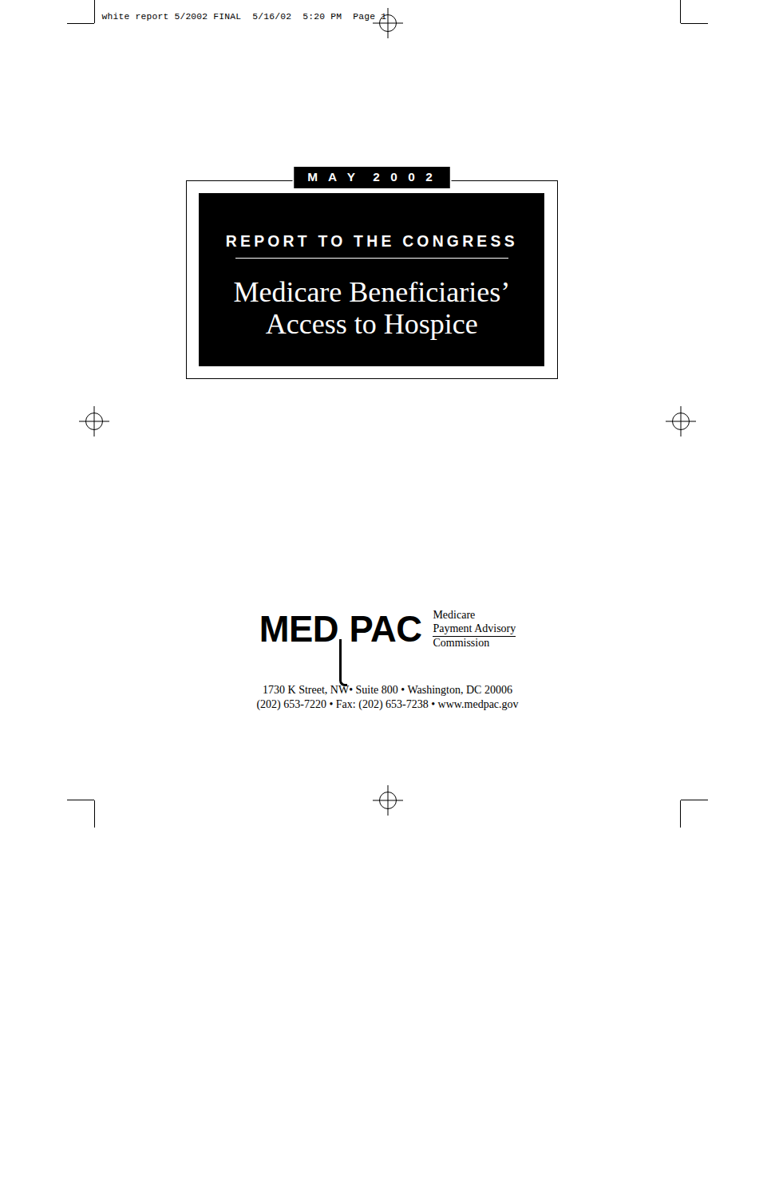white report 5/2002 FINAL 5/16/02 5:20 PM Page 1
M A Y 2 0 0 2
REPORT TO THE CONGRESS
Medicare Beneficiaries’
Access to Hospice
MED PAC Medicare Payment Advisory Commission
1730 K Street, NW• Suite 800 • Washington, DC 20006
(202) 653-7220 • Fax: (202) 653-7238 • www.medpac.gov